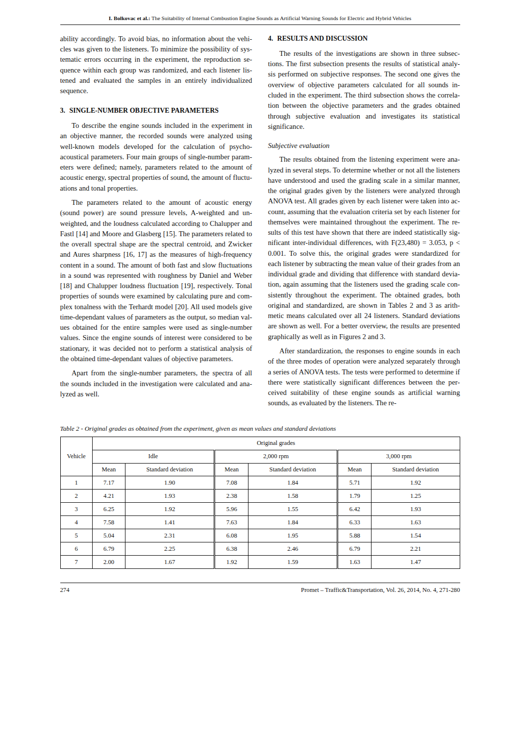I. Bolkovac et al.: The Suitability of Internal Combustion Engine Sounds as Artificial Warning Sounds for Electric and Hybrid Vehicles
ability accordingly. To avoid bias, no information about the vehicles was given to the listeners. To minimize the possibility of systematic errors occurring in the experiment, the reproduction sequence within each group was randomized, and each listener listened and evaluated the samples in an entirely individualized sequence.
3. SINGLE-NUMBER OBJECTIVE PARAMETERS
To describe the engine sounds included in the experiment in an objective manner, the recorded sounds were analyzed using well-known models developed for the calculation of psycho-acoustical parameters. Four main groups of single-number parameters were defined; namely, parameters related to the amount of acoustic energy, spectral properties of sound, the amount of fluctuations and tonal properties.
The parameters related to the amount of acoustic energy (sound power) are sound pressure levels, A-weighted and unweighted, and the loudness calculated according to Chalupper and Fastl [14] and Moore and Glasberg [15]. The parameters related to the overall spectral shape are the spectral centroid, and Zwicker and Aures sharpness [16, 17] as the measures of high-frequency content in a sound. The amount of both fast and slow fluctuations in a sound was represented with roughness by Daniel and Weber [18] and Chalupper loudness fluctuation [19], respectively. Tonal properties of sounds were examined by calculating pure and complex tonalness with the Terhardt model [20]. All used models give time-dependant values of parameters as the output, so median values obtained for the entire samples were used as single-number values. Since the engine sounds of interest were considered to be stationary, it was decided not to perform a statistical analysis of the obtained time-dependant values of objective parameters.
Apart from the single-number parameters, the spectra of all the sounds included in the investigation were calculated and analyzed as well.
4. RESULTS AND DISCUSSION
The results of the investigations are shown in three subsections. The first subsection presents the results of statistical analysis performed on subjective responses. The second one gives the overview of objective parameters calculated for all sounds included in the experiment. The third subsection shows the correlation between the objective parameters and the grades obtained through subjective evaluation and investigates its statistical significance.
Subjective evaluation
The results obtained from the listening experiment were analyzed in several steps. To determine whether or not all the listeners have understood and used the grading scale in a similar manner, the original grades given by the listeners were analyzed through ANOVA test. All grades given by each listener were taken into account, assuming that the evaluation criteria set by each listener for themselves were maintained throughout the experiment. The results of this test have shown that there are indeed statistically significant inter-individual differences, with F(23,480) = 3.053, p < 0.001. To solve this, the original grades were standardized for each listener by subtracting the mean value of their grades from an individual grade and dividing that difference with standard deviation, again assuming that the listeners used the grading scale consistently throughout the experiment. The obtained grades, both original and standardized, are shown in Tables 2 and 3 as arithmetic means calculated over all 24 listeners. Standard deviations are shown as well. For a better overview, the results are presented graphically as well as in Figures 2 and 3.
After standardization, the responses to engine sounds in each of the three modes of operation were analyzed separately through a series of ANOVA tests. The tests were performed to determine if there were statistically significant differences between the perceived suitability of these engine sounds as artificial warning sounds, as evaluated by the listeners. The re-
Table 2 - Original grades as obtained from the experiment, given as mean values and standard deviations
| Vehicle | Original grades |
| --- | --- |
| Idle | 2,000 rpm | 3,000 rpm |
| Mean | Standard deviation | Mean | Standard deviation | Mean | Standard deviation |
| 1 | 7.17 | 1.90 | 7.08 | 1.84 | 5.71 | 1.92 |
| 2 | 4.21 | 1.93 | 2.38 | 1.58 | 1.79 | 1.25 |
| 3 | 6.25 | 1.92 | 5.96 | 1.55 | 6.42 | 1.93 |
| 4 | 7.58 | 1.41 | 7.63 | 1.84 | 6.33 | 1.63 |
| 5 | 5.04 | 2.31 | 6.08 | 1.95 | 5.88 | 1.54 |
| 6 | 6.79 | 2.25 | 6.38 | 2.46 | 6.79 | 2.21 |
| 7 | 2.00 | 1.67 | 1.92 | 1.59 | 1.63 | 1.47 |
274 Promet – Traffic&Transportation, Vol. 26, 2014, No. 4, 271-280